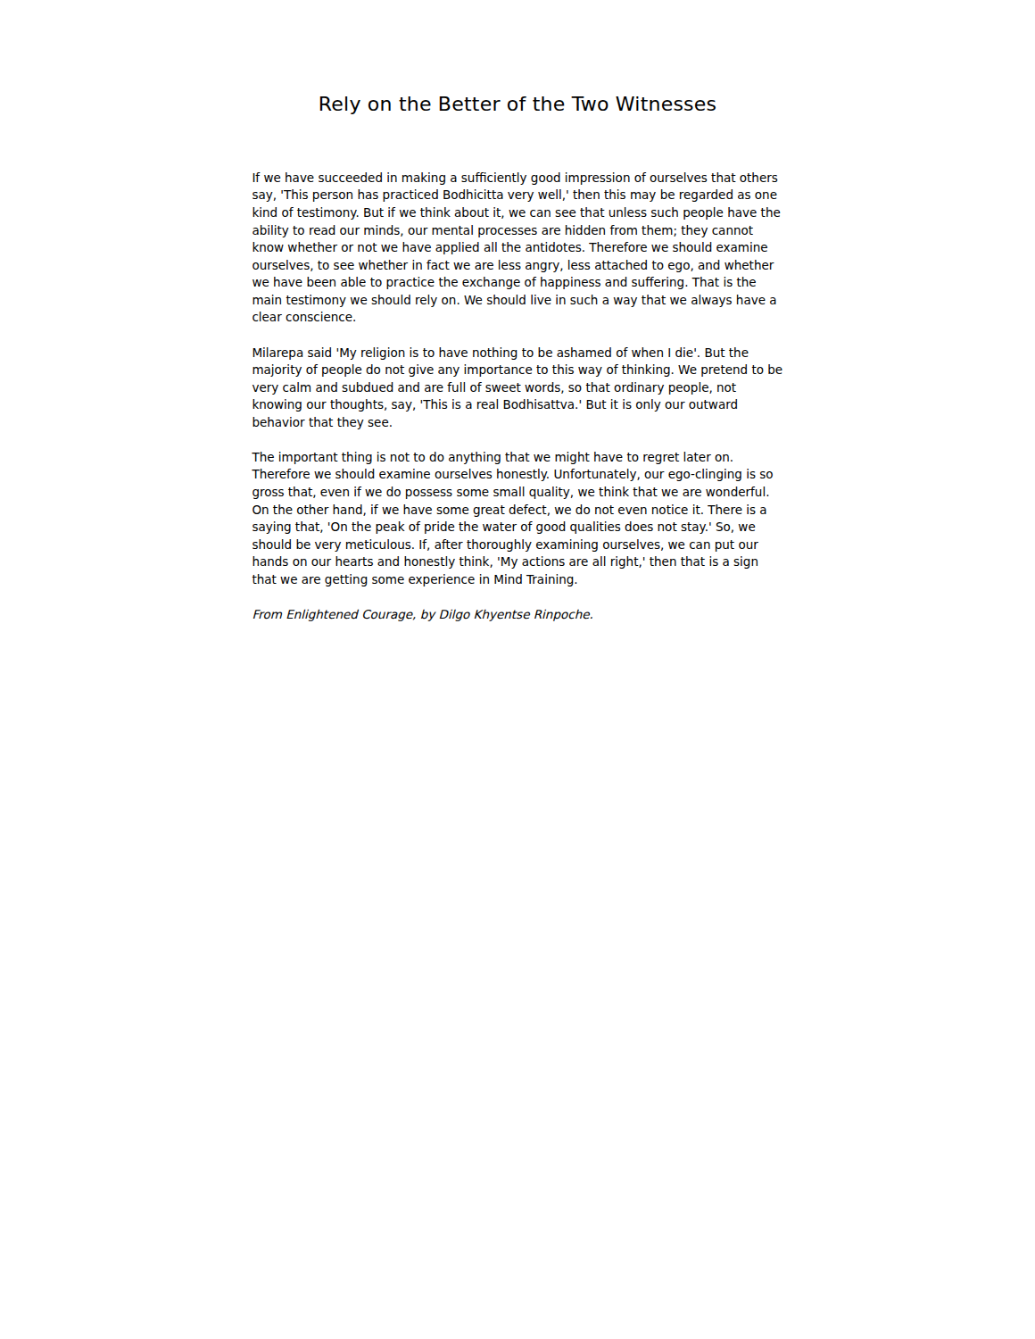Rely on the Better of the Two Witnesses
If we have succeeded in making a sufficiently good impression of ourselves that others say, 'This person has practiced Bodhicitta very well,' then this may be regarded as one kind of testimony. But if we think about it, we can see that unless such people have the ability to read our minds, our mental processes are hidden from them; they cannot know whether or not we have applied all the antidotes. Therefore we should examine ourselves, to see whether in fact we are less angry, less attached to ego, and whether we have been able to practice the exchange of happiness and suffering. That is the main testimony we should rely on. We should live in such a way that we always have a clear conscience.
Milarepa said 'My religion is to have nothing to be ashamed of when I die'. But the majority of people do not give any importance to this way of thinking. We pretend to be very calm and subdued and are full of sweet words, so that ordinary people, not knowing our thoughts, say, 'This is a real Bodhisattva.' But it is only our outward behavior that they see.
The important thing is not to do anything that we might have to regret later on. Therefore we should examine ourselves honestly. Unfortunately, our ego-clinging is so gross that, even if we do possess some small quality, we think that we are wonderful. On the other hand, if we have some great defect, we do not even notice it. There is a saying that, 'On the peak of pride the water of good qualities does not stay.' So, we should be very meticulous. If, after thoroughly examining ourselves, we can put our hands on our hearts and honestly think, 'My actions are all right,' then that is a sign that we are getting some experience in Mind Training.
From Enlightened Courage, by Dilgo Khyentse Rinpoche.